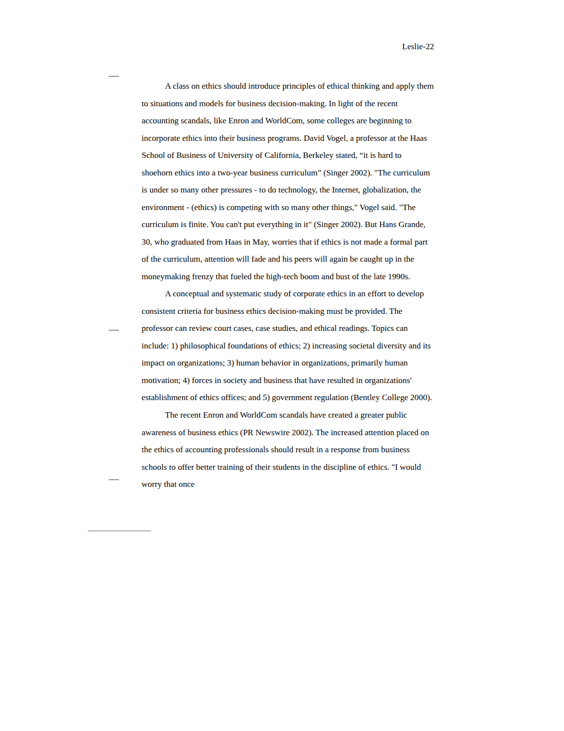Leslie-22
A class on ethics should introduce principles of ethical thinking and apply them to situations and models for business decision-making. In light of the recent accounting scandals, like Enron and WorldCom, some colleges are beginning to incorporate ethics into their business programs. David Vogel, a professor at the Haas School of Business of University of California, Berkeley stated, “it is hard to shoehorn ethics into a two-year business curriculum” (Singer 2002). "The curriculum is under so many other pressures - to do technology, the Internet, globalization, the environment - (ethics) is competing with so many other things," Vogel said. "The curriculum is finite. You can't put everything in it" (Singer 2002). But Hans Grande, 30, who graduated from Haas in May, worries that if ethics is not made a formal part of the curriculum, attention will fade and his peers will again be caught up in the moneymaking frenzy that fueled the high-tech boom and bust of the late 1990s.
A conceptual and systematic study of corporate ethics in an effort to develop consistent criteria for business ethics decision-making must be provided. The professor can review court cases, case studies, and ethical readings. Topics can include: 1) philosophical foundations of ethics; 2) increasing societal diversity and its impact on organizations; 3) human behavior in organizations, primarily human motivation; 4) forces in society and business that have resulted in organizations' establishment of ethics offices; and 5) government regulation (Bentley College 2000).
The recent Enron and WorldCom scandals have created a greater public awareness of business ethics (PR Newswire 2002). The increased attention placed on the ethics of accounting professionals should result in a response from business schools to offer better training of their students in the discipline of ethics. "I would worry that once